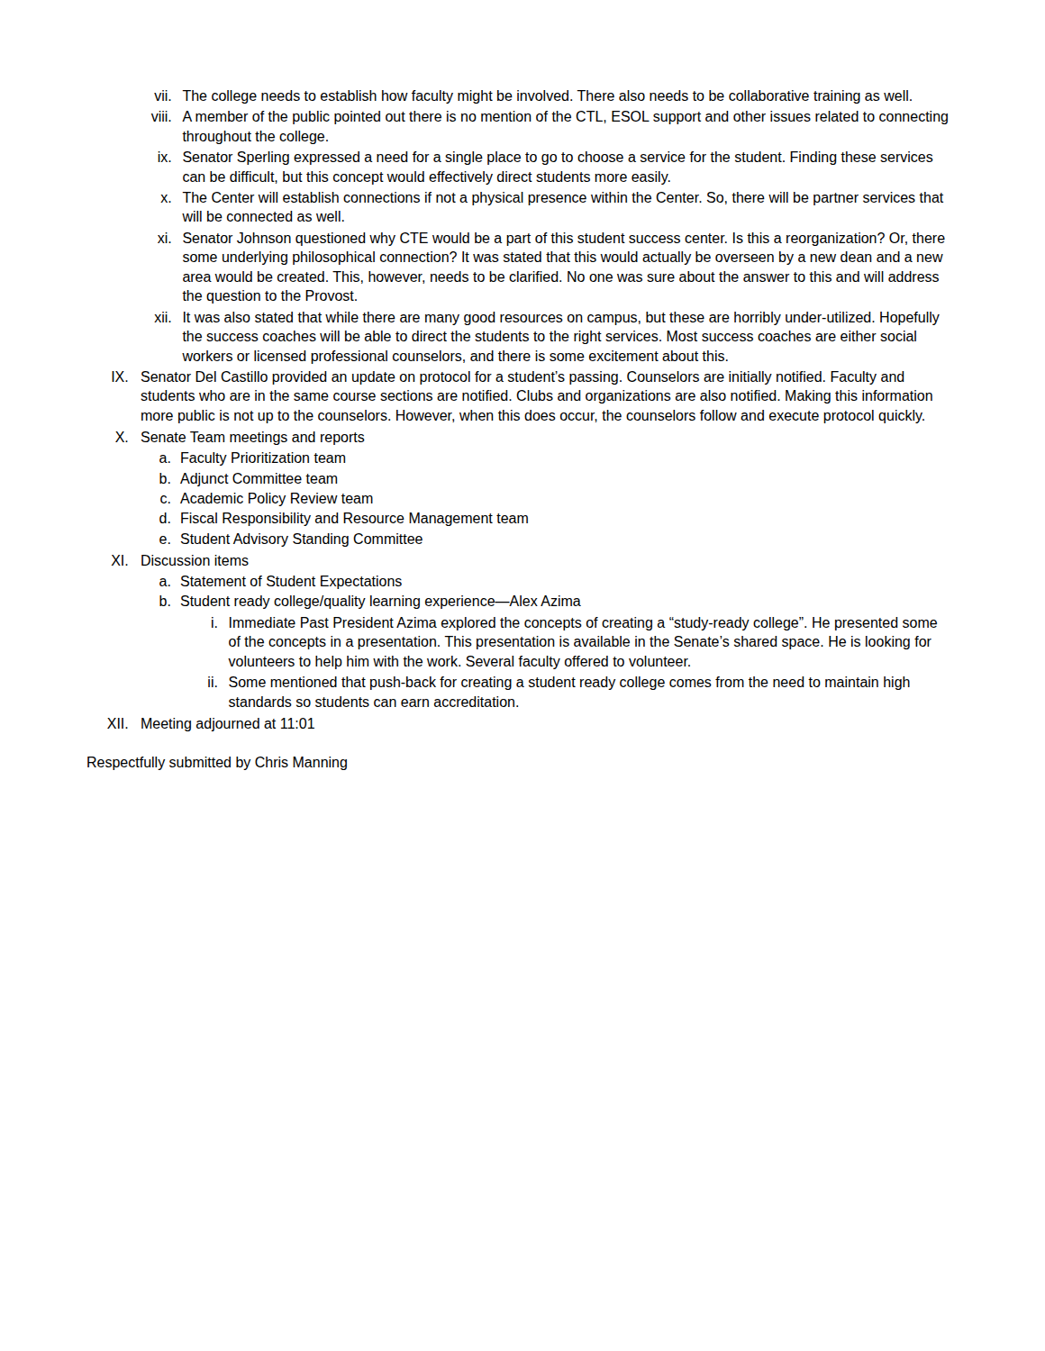The college needs to establish how faculty might be involved. There also needs to be collaborative training as well.
A member of the public pointed out there is no mention of the CTL, ESOL support and other issues related to connecting throughout the college.
Senator Sperling expressed a need for a single place to go to choose a service for the student. Finding these services can be difficult, but this concept would effectively direct students more easily.
The Center will establish connections if not a physical presence within the Center. So, there will be partner services that will be connected as well.
Senator Johnson questioned why CTE would be a part of this student success center. Is this a reorganization? Or, there some underlying philosophical connection? It was stated that this would actually be overseen by a new dean and a new area would be created. This, however, needs to be clarified. No one was sure about the answer to this and will address the question to the Provost.
It was also stated that while there are many good resources on campus, but these are horribly under-utilized. Hopefully the success coaches will be able to direct the students to the right services. Most success coaches are either social workers or licensed professional counselors, and there is some excitement about this.
Senator Del Castillo provided an update on protocol for a student’s passing. Counselors are initially notified. Faculty and students who are in the same course sections are notified. Clubs and organizations are also notified. Making this information more public is not up to the counselors. However, when this does occur, the counselors follow and execute protocol quickly.
Senate Team meetings and reports
Faculty Prioritization team
Adjunct Committee team
Academic Policy Review team
Fiscal Responsibility and Resource Management team
Student Advisory Standing Committee
Discussion items
Statement of Student Expectations
Student ready college/quality learning experience—Alex Azima
Immediate Past President Azima explored the concepts of creating a “study-ready college”. He presented some of the concepts in a presentation. This presentation is available in the Senate’s shared space. He is looking for volunteers to help him with the work. Several faculty offered to volunteer.
Some mentioned that push-back for creating a student ready college comes from the need to maintain high standards so students can earn accreditation.
Meeting adjourned at 11:01
Respectfully submitted by Chris Manning